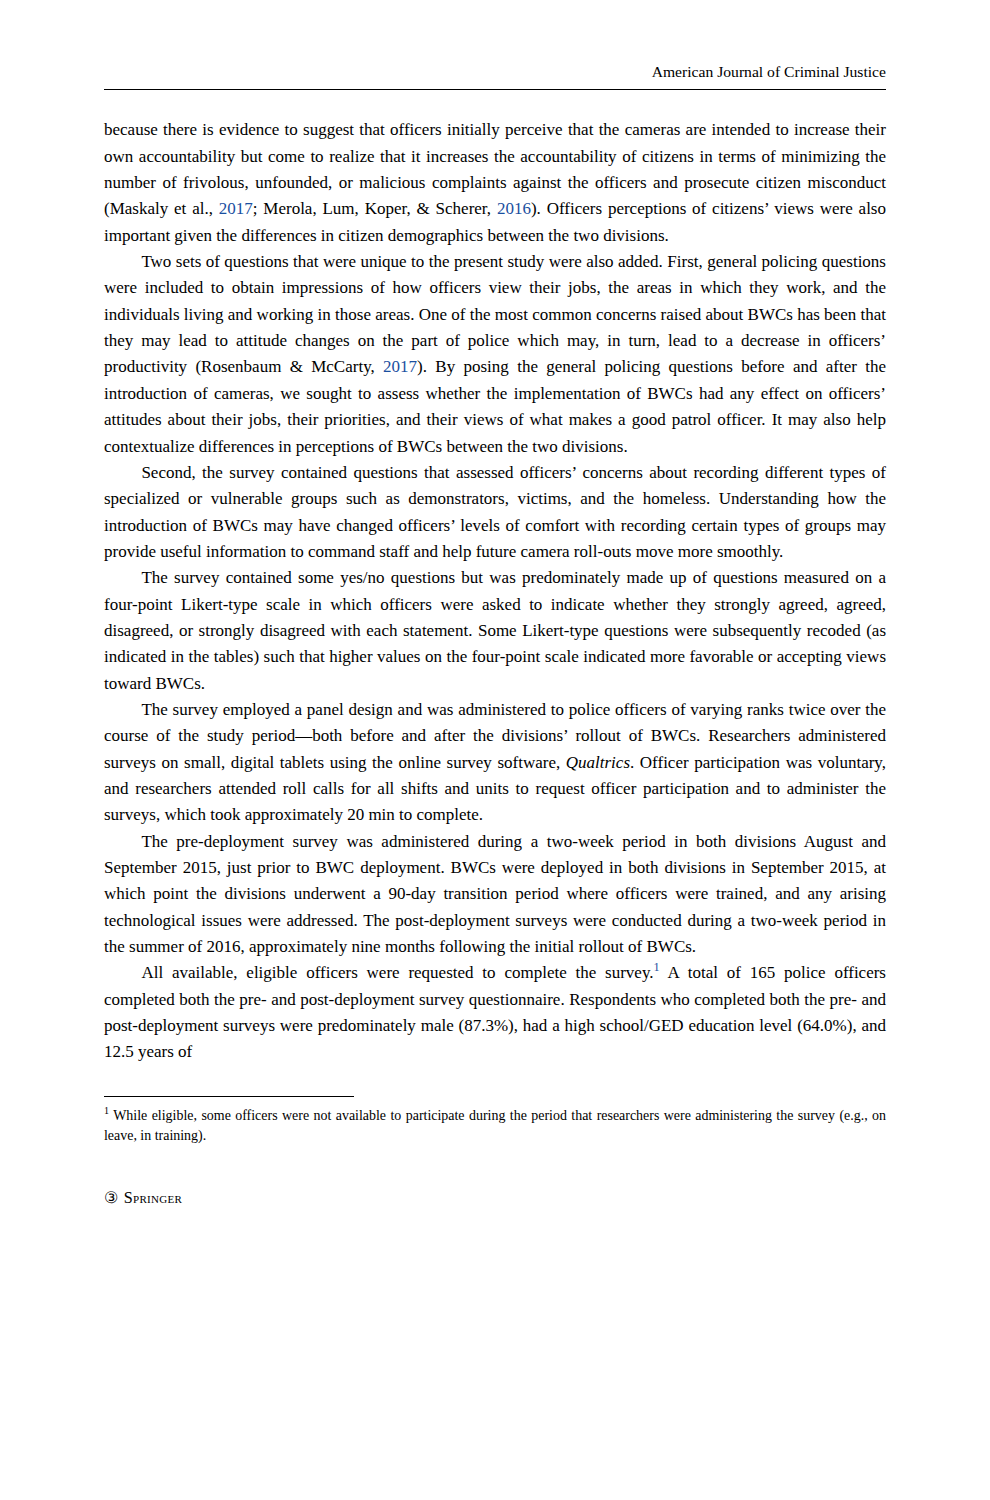American Journal of Criminal Justice
because there is evidence to suggest that officers initially perceive that the cameras are intended to increase their own accountability but come to realize that it increases the accountability of citizens in terms of minimizing the number of frivolous, unfounded, or malicious complaints against the officers and prosecute citizen misconduct (Maskaly et al., 2017; Merola, Lum, Koper, & Scherer, 2016). Officers perceptions of citizens’ views were also important given the differences in citizen demographics between the two divisions.
Two sets of questions that were unique to the present study were also added. First, general policing questions were included to obtain impressions of how officers view their jobs, the areas in which they work, and the individuals living and working in those areas. One of the most common concerns raised about BWCs has been that they may lead to attitude changes on the part of police which may, in turn, lead to a decrease in officers’ productivity (Rosenbaum & McCarty, 2017). By posing the general policing questions before and after the introduction of cameras, we sought to assess whether the implementation of BWCs had any effect on officers’ attitudes about their jobs, their priorities, and their views of what makes a good patrol officer. It may also help contextualize differences in perceptions of BWCs between the two divisions.
Second, the survey contained questions that assessed officers’ concerns about recording different types of specialized or vulnerable groups such as demonstrators, victims, and the homeless. Understanding how the introduction of BWCs may have changed officers’ levels of comfort with recording certain types of groups may provide useful information to command staff and help future camera roll-outs move more smoothly.
The survey contained some yes/no questions but was predominately made up of questions measured on a four-point Likert-type scale in which officers were asked to indicate whether they strongly agreed, agreed, disagreed, or strongly disagreed with each statement. Some Likert-type questions were subsequently recoded (as indicated in the tables) such that higher values on the four-point scale indicated more favorable or accepting views toward BWCs.
The survey employed a panel design and was administered to police officers of varying ranks twice over the course of the study period—both before and after the divisions’ rollout of BWCs. Researchers administered surveys on small, digital tablets using the online survey software, Qualtrics. Officer participation was voluntary, and researchers attended roll calls for all shifts and units to request officer participation and to administer the surveys, which took approximately 20 min to complete.
The pre-deployment survey was administered during a two-week period in both divisions August and September 2015, just prior to BWC deployment. BWCs were deployed in both divisions in September 2015, at which point the divisions underwent a 90-day transition period where officers were trained, and any arising technological issues were addressed. The post-deployment surveys were conducted during a two-week period in the summer of 2016, approximately nine months following the initial rollout of BWCs.
All available, eligible officers were requested to complete the survey.1 A total of 165 police officers completed both the pre- and post-deployment survey questionnaire. Respondents who completed both the pre- and post-deployment surveys were predominately male (87.3%), had a high school/GED education level (64.0%), and 12.5 years of
1 While eligible, some officers were not available to participate during the period that researchers were administering the survey (e.g., on leave, in training).
③ Springer